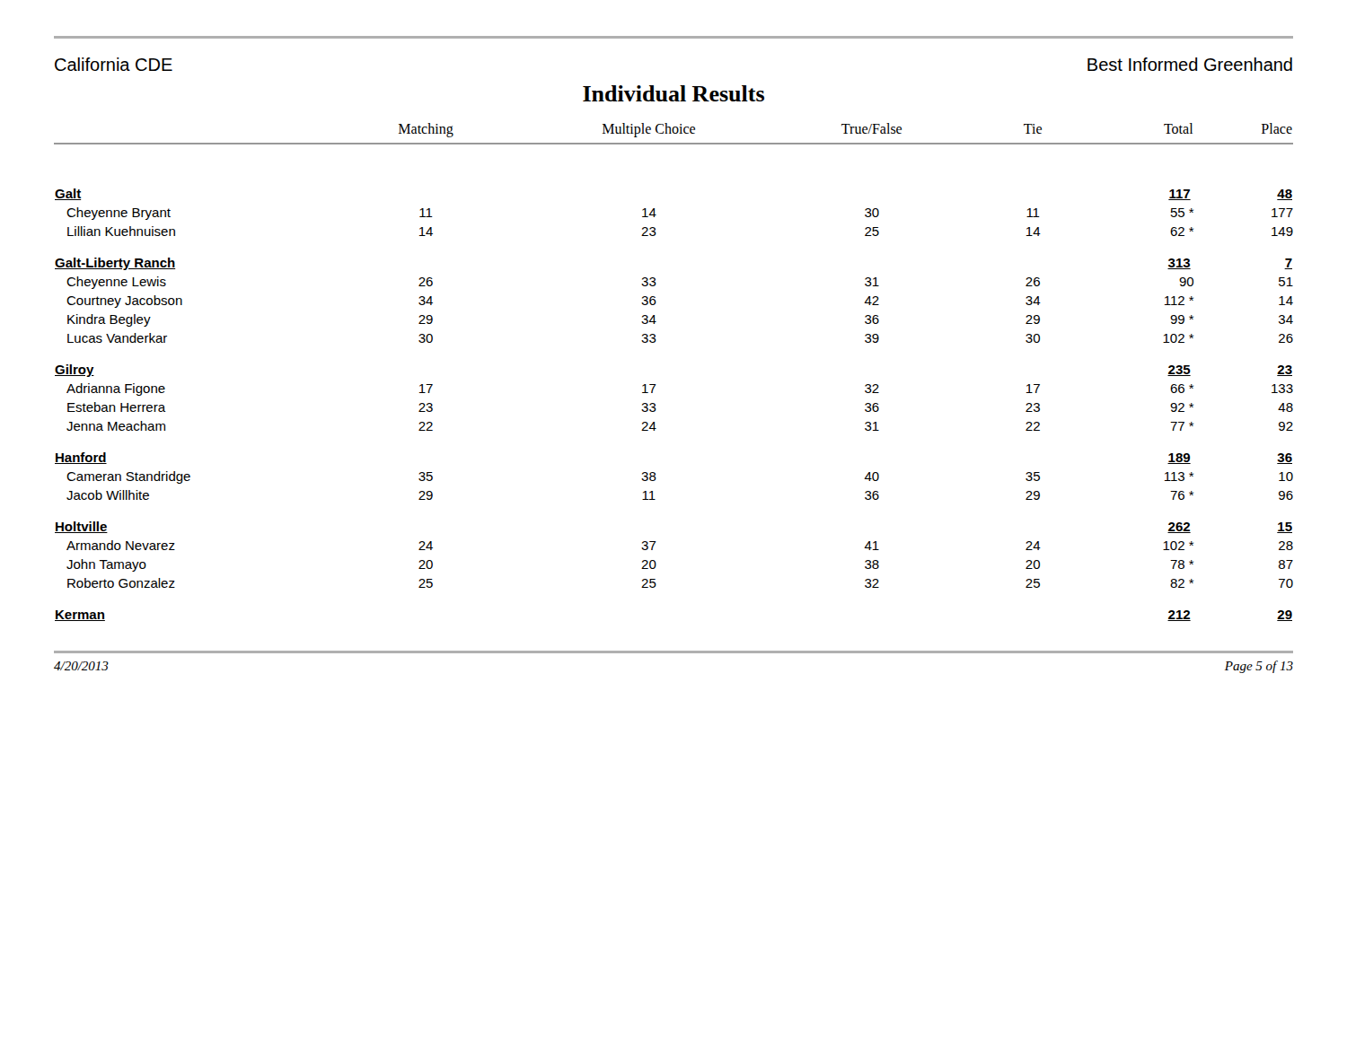California CDE
Best Informed Greenhand
Individual Results
| | Matching | Multiple Choice | True/False | Tie | Total | Place |
| --- | --- | --- | --- | --- | --- | --- |
| Galt | | | | | 117 | 48 |
| Cheyenne Bryant | 11 | 14 | 30 | 11 | 55 * | 177 |
| Lillian Kuehnuisen | 14 | 23 | 25 | 14 | 62 * | 149 |
| Galt-Liberty Ranch | | | | | 313 | 7 |
| Cheyenne Lewis | 26 | 33 | 31 | 26 | 90 | 51 |
| Courtney Jacobson | 34 | 36 | 42 | 34 | 112 * | 14 |
| Kindra Begley | 29 | 34 | 36 | 29 | 99 * | 34 |
| Lucas Vanderkar | 30 | 33 | 39 | 30 | 102 * | 26 |
| Gilroy | | | | | 235 | 23 |
| Adrianna Figone | 17 | 17 | 32 | 17 | 66 * | 133 |
| Esteban Herrera | 23 | 33 | 36 | 23 | 92 * | 48 |
| Jenna Meacham | 22 | 24 | 31 | 22 | 77 * | 92 |
| Hanford | | | | | 189 | 36 |
| Cameran Standridge | 35 | 38 | 40 | 35 | 113 * | 10 |
| Jacob Willhite | 29 | 11 | 36 | 29 | 76 * | 96 |
| Holtville | | | | | 262 | 15 |
| Armando Nevarez | 24 | 37 | 41 | 24 | 102 * | 28 |
| John Tamayo | 20 | 20 | 38 | 20 | 78 * | 87 |
| Roberto Gonzalez | 25 | 25 | 32 | 25 | 82 * | 70 |
| Kerman | | | | | 212 | 29 |
4/20/2013
Page 5 of 13